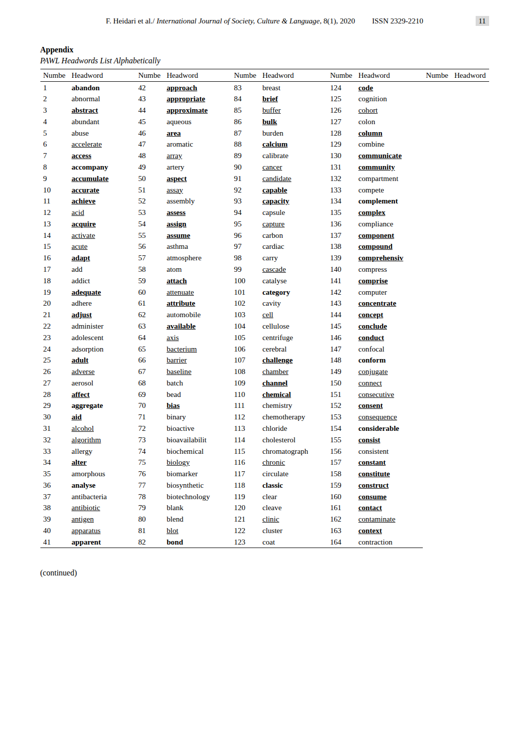F. Heidari et al./ International Journal of Society, Culture & Language, 8(1), 2020 ISSN 2329-2210 11
Appendix
PAWL Headwords List Alphabetically
| Numbe | Headword | Numbe | Headword | Numbe | Headword | Numbe | Headword | Numbe | Headword |
| --- | --- | --- | --- | --- | --- | --- | --- | --- | --- |
| 1 | abandon | 42 | approach | 83 | breast | 124 | code |
| 2 | abnormal | 43 | appropriate | 84 | brief | 125 | cognition |
| 3 | abstract | 44 | approximate | 85 | buffer | 126 | cohort |
| 4 | abundant | 45 | aqueous | 86 | bulk | 127 | colon |
| 5 | abuse | 46 | area | 87 | burden | 128 | column |
| 6 | accelerate | 47 | aromatic | 88 | calcium | 129 | combine |
| 7 | access | 48 | array | 89 | calibrate | 130 | communicate |
| 8 | accompany | 49 | artery | 90 | cancer | 131 | community |
| 9 | accumulate | 50 | aspect | 91 | candidate | 132 | compartment |
| 10 | accurate | 51 | assay | 92 | capable | 133 | compete |
| 11 | achieve | 52 | assembly | 93 | capacity | 134 | complement |
| 12 | acid | 53 | assess | 94 | capsule | 135 | complex |
| 13 | acquire | 54 | assign | 95 | capture | 136 | compliance |
| 14 | activate | 55 | assume | 96 | carbon | 137 | component |
| 15 | acute | 56 | asthma | 97 | cardiac | 138 | compound |
| 16 | adapt | 57 | atmosphere | 98 | carry | 139 | comprehensiv |
| 17 | add | 58 | atom | 99 | cascade | 140 | compress |
| 18 | addict | 59 | attach | 100 | catalyse | 141 | comprise |
| 19 | adequate | 60 | attenuate | 101 | category | 142 | computer |
| 20 | adhere | 61 | attribute | 102 | cavity | 143 | concentrate |
| 21 | adjust | 62 | automobile | 103 | cell | 144 | concept |
| 22 | administer | 63 | available | 104 | cellulose | 145 | conclude |
| 23 | adolescent | 64 | axis | 105 | centrifuge | 146 | conduct |
| 24 | adsorption | 65 | bacterium | 106 | cerebral | 147 | confocal |
| 25 | adult | 66 | barrier | 107 | challenge | 148 | conform |
| 26 | adverse | 67 | baseline | 108 | chamber | 149 | conjugate |
| 27 | aerosol | 68 | batch | 109 | channel | 150 | connect |
| 28 | affect | 69 | bead | 110 | chemical | 151 | consecutive |
| 29 | aggregate | 70 | bias | 111 | chemistry | 152 | consent |
| 30 | aid | 71 | binary | 112 | chemotherapy | 153 | consequence |
| 31 | alcohol | 72 | bioactive | 113 | chloride | 154 | considerable |
| 32 | algorithm | 73 | bioavailabilit | 114 | cholesterol | 155 | consist |
| 33 | allergy | 74 | biochemical | 115 | chromatograph | 156 | consistent |
| 34 | alter | 75 | biology | 116 | chronic | 157 | constant |
| 35 | amorphous | 76 | biomarker | 117 | circulate | 158 | constitute |
| 36 | analyse | 77 | biosynthetic | 118 | classic | 159 | construct |
| 37 | antibacteria | 78 | biotechnology | 119 | clear | 160 | consume |
| 38 | antibiotic | 79 | blank | 120 | cleave | 161 | contact |
| 39 | antigen | 80 | blend | 121 | clinic | 162 | contaminate |
| 40 | apparatus | 81 | blot | 122 | cluster | 163 | context |
| 41 | apparent | 82 | bond | 123 | coat | 164 | contraction |
(continued)